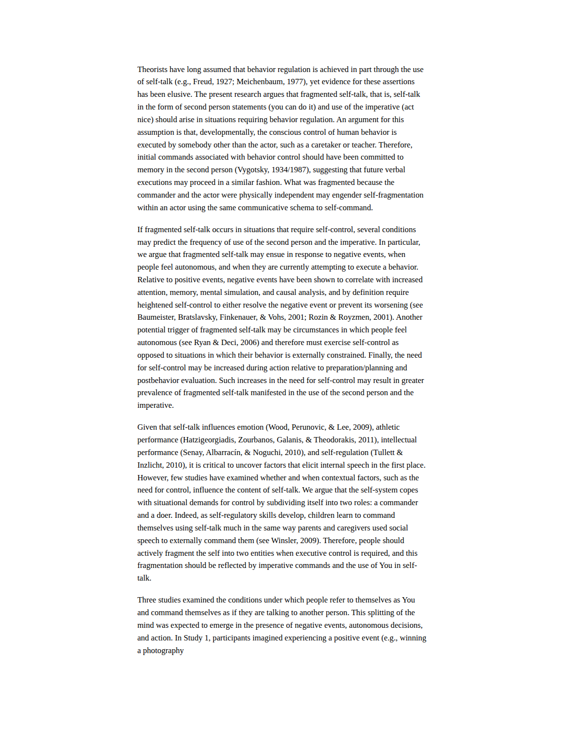Theorists have long assumed that behavior regulation is achieved in part through the use of self-talk (e.g., Freud, 1927; Meichenbaum, 1977), yet evidence for these assertions has been elusive. The present research argues that fragmented self-talk, that is, self-talk in the form of second person statements (you can do it) and use of the imperative (act nice) should arise in situations requiring behavior regulation. An argument for this assumption is that, developmentally, the conscious control of human behavior is executed by somebody other than the actor, such as a caretaker or teacher. Therefore, initial commands associated with behavior control should have been committed to memory in the second person (Vygotsky, 1934/1987), suggesting that future verbal executions may proceed in a similar fashion. What was fragmented because the commander and the actor were physically independent may engender self-fragmentation within an actor using the same communicative schema to self-command.
If fragmented self-talk occurs in situations that require self-control, several conditions may predict the frequency of use of the second person and the imperative. In particular, we argue that fragmented self-talk may ensue in response to negative events, when people feel autonomous, and when they are currently attempting to execute a behavior. Relative to positive events, negative events have been shown to correlate with increased attention, memory, mental simulation, and causal analysis, and by definition require heightened self-control to either resolve the negative event or prevent its worsening (see Baumeister, Bratslavsky, Finkenauer, & Vohs, 2001; Rozin & Royzmen, 2001). Another potential trigger of fragmented self-talk may be circumstances in which people feel autonomous (see Ryan & Deci, 2006) and therefore must exercise self-control as opposed to situations in which their behavior is externally constrained. Finally, the need for self-control may be increased during action relative to preparation/planning and postbehavior evaluation. Such increases in the need for self-control may result in greater prevalence of fragmented self-talk manifested in the use of the second person and the imperative.
Given that self-talk influences emotion (Wood, Perunovic, & Lee, 2009), athletic performance (Hatzigeorgiadis, Zourbanos, Galanis, & Theodorakis, 2011), intellectual performance (Senay, Albarracín, & Noguchi, 2010), and self-regulation (Tullett & Inzlicht, 2010), it is critical to uncover factors that elicit internal speech in the first place. However, few studies have examined whether and when contextual factors, such as the need for control, influence the content of self-talk. We argue that the self-system copes with situational demands for control by subdividing itself into two roles: a commander and a doer. Indeed, as self-regulatory skills develop, children learn to command themselves using self-talk much in the same way parents and caregivers used social speech to externally command them (see Winsler, 2009). Therefore, people should actively fragment the self into two entities when executive control is required, and this fragmentation should be reflected by imperative commands and the use of You in self-talk.
Three studies examined the conditions under which people refer to themselves as You and command themselves as if they are talking to another person. This splitting of the mind was expected to emerge in the presence of negative events, autonomous decisions, and action. In Study 1, participants imagined experiencing a positive event (e.g., winning a photography